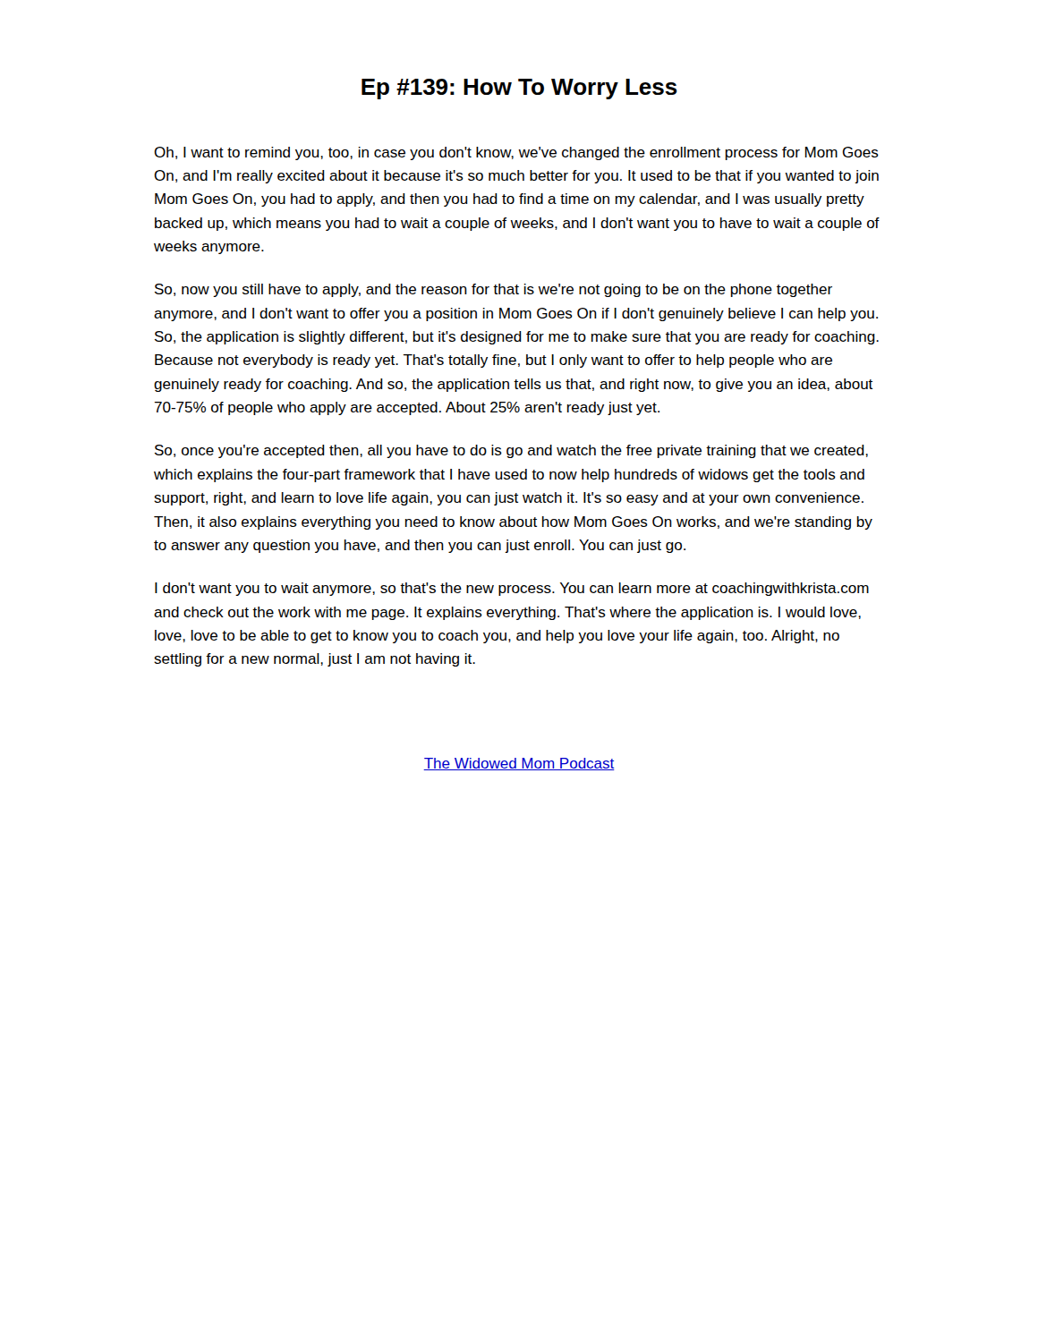Ep #139: How To Worry Less
Oh, I want to remind you, too, in case you don't know, we've changed the enrollment process for Mom Goes On, and I'm really excited about it because it's so much better for you. It used to be that if you wanted to join Mom Goes On, you had to apply, and then you had to find a time on my calendar, and I was usually pretty backed up, which means you had to wait a couple of weeks, and I don't want you to have to wait a couple of weeks anymore.
So, now you still have to apply, and the reason for that is we're not going to be on the phone together anymore, and I don't want to offer you a position in Mom Goes On if I don't genuinely believe I can help you. So, the application is slightly different, but it's designed for me to make sure that you are ready for coaching. Because not everybody is ready yet. That's totally fine, but I only want to offer to help people who are genuinely ready for coaching. And so, the application tells us that, and right now, to give you an idea, about 70-75% of people who apply are accepted. About 25% aren't ready just yet.
So, once you're accepted then, all you have to do is go and watch the free private training that we created, which explains the four-part framework that I have used to now help hundreds of widows get the tools and support, right, and learn to love life again, you can just watch it. It's so easy and at your own convenience. Then, it also explains everything you need to know about how Mom Goes On works, and we're standing by to answer any question you have, and then you can just enroll. You can just go.
I don't want you to wait anymore, so that's the new process. You can learn more at coachingwithkrista.com and check out the work with me page. It explains everything. That's where the application is. I would love, love, love to be able to get to know you to coach you, and help you love your life again, too. Alright, no settling for a new normal, just I am not having it.
The Widowed Mom Podcast